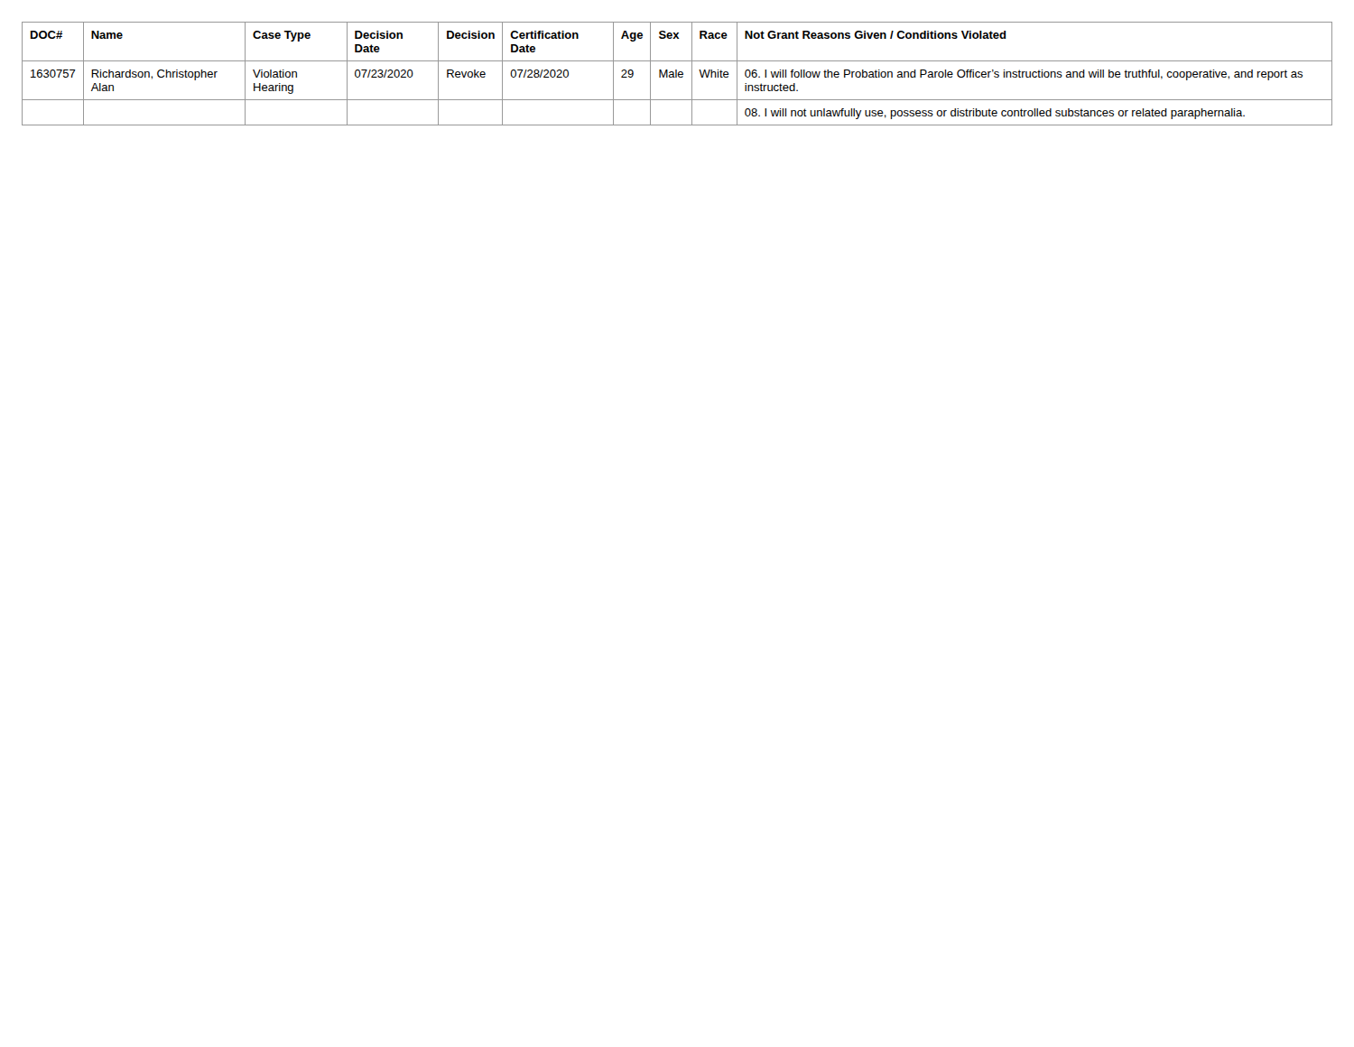Parole Board Decisions
| DOC# | Name | Case Type | Decision Date | Decision | Certification Date | Age | Sex | Race | Not Grant Reasons Given / Conditions Violated |
| --- | --- | --- | --- | --- | --- | --- | --- | --- | --- |
| 1630757 | Richardson, Christopher Alan | Violation Hearing | 07/23/2020 | Revoke | 07/28/2020 | 29 | Male | White | 06. I will follow the Probation and Parole Officer’s instructions and will be truthful, cooperative, and report as instructed. |
| | | | | | | | | | 08. I will not unlawfully use, possess or distribute controlled substances or related paraphernalia. |